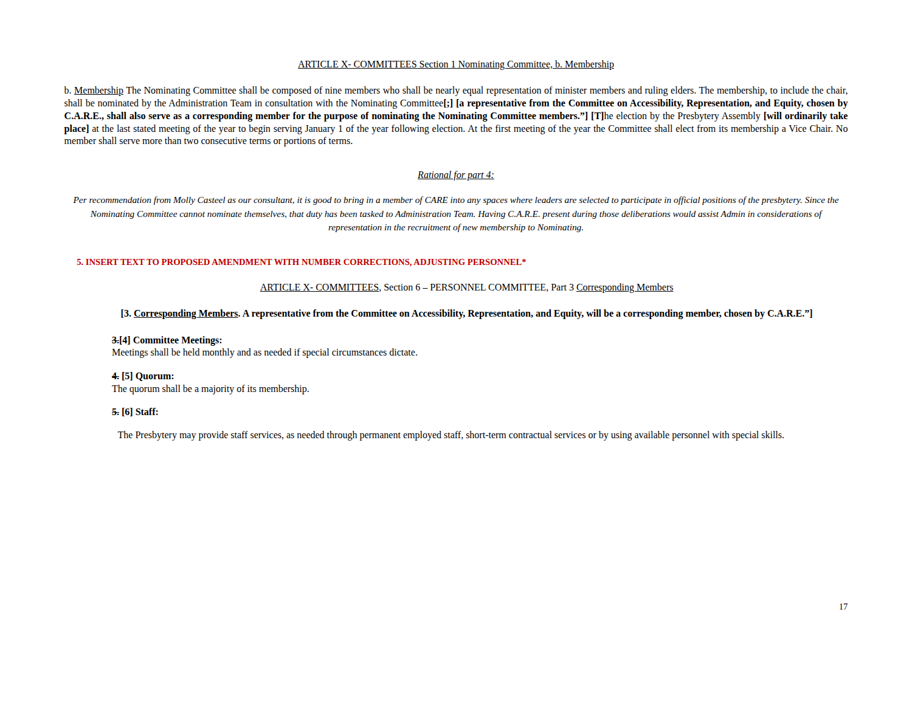ARTICLE X- COMMITTEES Section 1 Nominating Committee, b. Membership
b. Membership The Nominating Committee shall be composed of nine members who shall be nearly equal representation of minister members and ruling elders. The membership, to include the chair, shall be nominated by the Administration Team in consultation with the Nominating Committee[;] [a representative from the Committee on Accessibility, Representation, and Equity, chosen by C.A.R.E., shall also serve as a corresponding member for the purpose of nominating the Nominating Committee members.”] [T] he election by the Presbytery Assembly [will ordinarily take place] at the last stated meeting of the year to begin serving January 1 of the year following election. At the first meeting of the year the Committee shall elect from its membership a Vice Chair. No member shall serve more than two consecutive terms or portions of terms.
Rational for part 4:
Per recommendation from Molly Casteel as our consultant, it is good to bring in a member of CARE into any spaces where leaders are selected to participate in official positions of the presbytery. Since the Nominating Committee cannot nominate themselves, that duty has been tasked to Administration Team. Having C.A.R.E. present during those deliberations would assist Admin in considerations of representation in the recruitment of new membership to Nominating.
INSERT TEXT TO PROPOSED AMENDMENT WITH NUMBER CORRECTIONS, ADJUSTING PERSONNEL*
ARTICLE X- COMMITTEES, Section 6 – PERSONNEL COMMITTEE, Part 3 Corresponding Members
[3. Corresponding Members. A representative from the Committee on Accessibility, Representation, and Equity, will be a corresponding member, chosen by C.A.R.E.”]
3.[4] Committee Meetings: Meetings shall be held monthly and as needed if special circumstances dictate.
4. [5] Quorum: The quorum shall be a majority of its membership.
5. [6] Staff:
The Presbytery may provide staff services, as needed through permanent employed staff, short-term contractual services or by using available personnel with special skills.
17